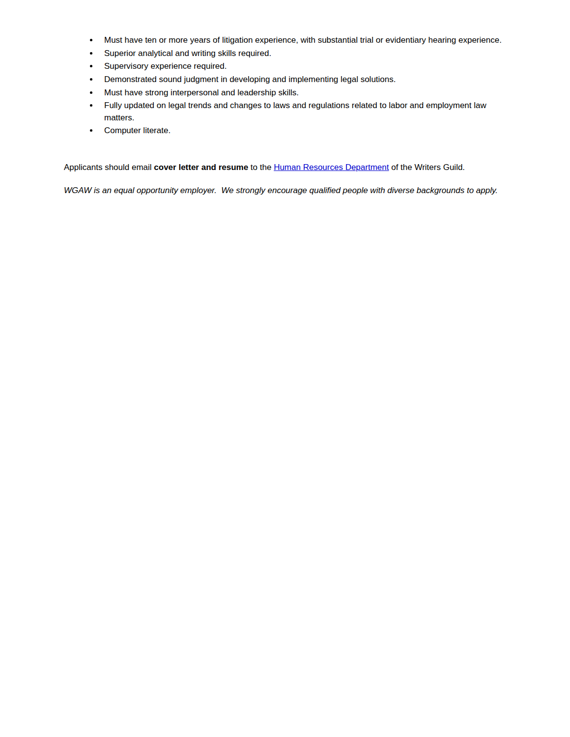Must have ten or more years of litigation experience, with substantial trial or evidentiary hearing experience.
Superior analytical and writing skills required.
Supervisory experience required.
Demonstrated sound judgment in developing and implementing legal solutions.
Must have strong interpersonal and leadership skills.
Fully updated on legal trends and changes to laws and regulations related to labor and employment law matters.
Computer literate.
Applicants should email cover letter and resume to the Human Resources Department of the Writers Guild.
WGAW is an equal opportunity employer. We strongly encourage qualified people with diverse backgrounds to apply.